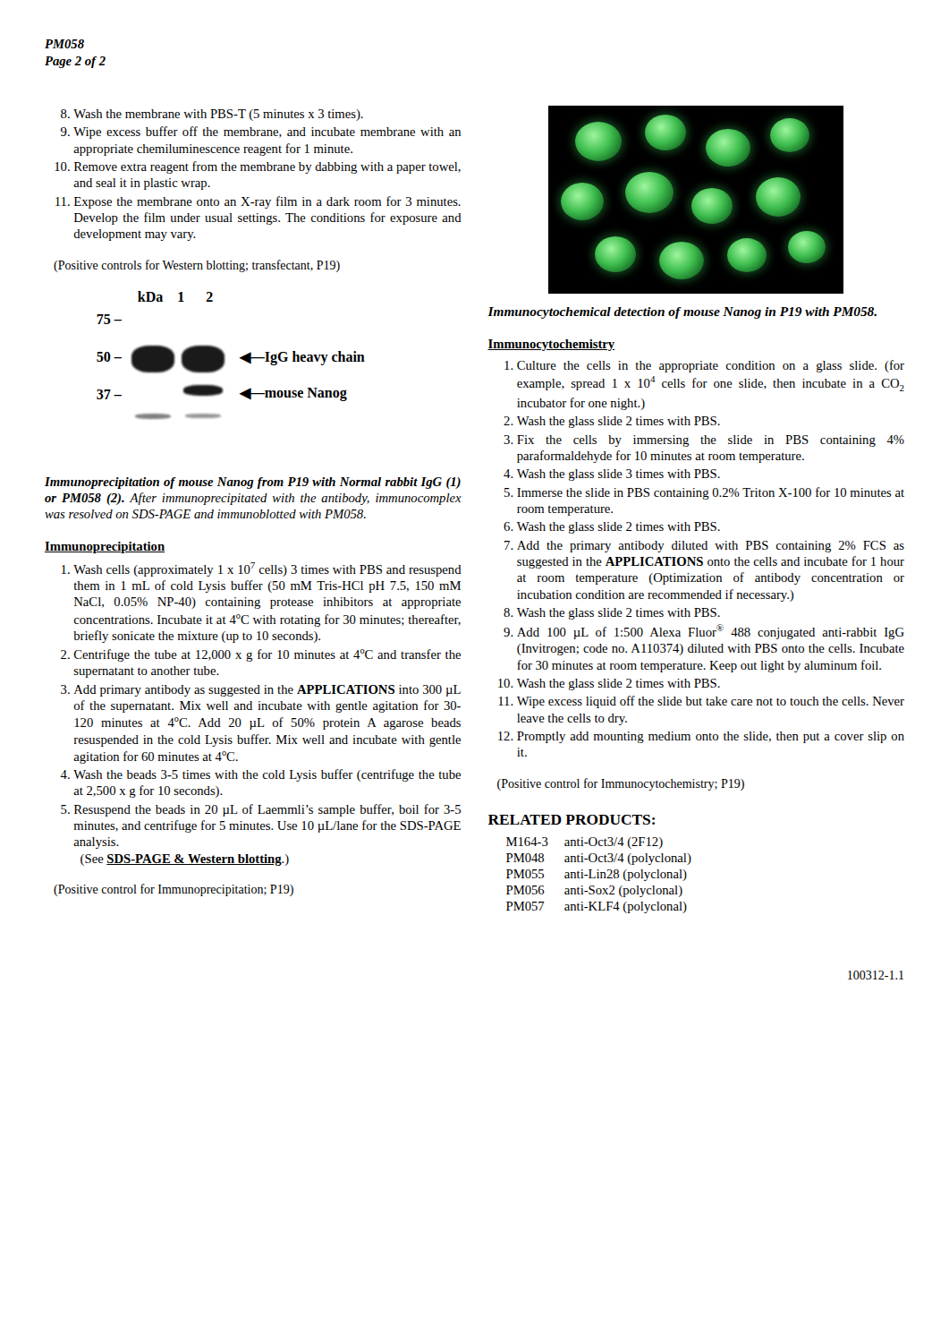PM058
Page 2 of 2
Wash the membrane with PBS-T (5 minutes x 3 times).
Wipe excess buffer off the membrane, and incubate membrane with an appropriate chemiluminescence reagent for 1 minute.
Remove extra reagent from the membrane by dabbing with a paper towel, and seal it in plastic wrap.
Expose the membrane onto an X-ray film in a dark room for 3 minutes. Develop the film under usual settings. The conditions for exposure and development may vary.
(Positive controls for Western blotting; transfectant, P19)
kDa 1 2
75 –
50 –
37 –
◀—IgG heavy chain
◀—mouse Nanog
Immunoprecipitation of mouse Nanog from P19 with Normal rabbit IgG (1) or PM058 (2). After immunoprecipitated with the antibody, immunocomplex was resolved on SDS-PAGE and immunoblotted with PM058.
Immunoprecipitation
Wash cells (approximately 1 x 107 cells) 3 times with PBS and resuspend them in 1 mL of cold Lysis buffer (50 mM Tris-HCl pH 7.5, 150 mM NaCl, 0.05% NP-40) containing protease inhibitors at appropriate concentrations. Incubate it at 4o C with rotating for 30 minutes; thereafter, briefly sonicate the mixture (up to 10 seconds).
Centrifuge the tube at 12,000 x g for 10 minutes at 4o C and transfer the supernatant to another tube.
Add primary antibody as suggested in the APPLICATIONS into 300 µL of the supernatant. Mix well and incubate with gentle agitation for 30-120 minutes at 4o C. Add 20 µL of 50% protein A agarose beads resuspended in the cold Lysis buffer. Mix well and incubate with gentle agitation for 60 minutes at 4o C.
Wash the beads 3-5 times with the cold Lysis buffer (centrifuge the tube at 2,500 x g for 10 seconds).
Resuspend the beads in 20 µL of Laemmli’s sample buffer, boil for 3-5 minutes, and centrifuge for 5 minutes. Use 10 µL/lane for the SDS-PAGE analysis.
(See SDS-PAGE & Western blotting.)
(Positive control for Immunoprecipitation; P19)
Immunocytochemical detection of mouse Nanog in P19 with PM058.
Immunocytochemistry
Culture the cells in the appropriate condition on a glass slide. (for example, spread 1 x 104 cells for one slide, then incubate in a CO2 incubator for one night.)
Wash the glass slide 2 times with PBS.
Fix the cells by immersing the slide in PBS containing 4% paraformaldehyde for 10 minutes at room temperature.
Wash the glass slide 3 times with PBS.
Immerse the slide in PBS containing 0.2% Triton X-100 for 10 minutes at room temperature.
Wash the glass slide 2 times with PBS.
Add the primary antibody diluted with PBS containing 2% FCS as suggested in the APPLICATIONS onto the cells and incubate for 1 hour at room temperature (Optimization of antibody concentration or incubation condition are recommended if necessary.)
Wash the glass slide 2 times with PBS.
Add 100 µL of 1:500 Alexa Fluor® 488 conjugated anti-rabbit IgG (Invitrogen; code no. A110374) diluted with PBS onto the cells. Incubate for 30 minutes at room temperature. Keep out light by aluminum foil.
Wash the glass slide 2 times with PBS.
Wipe excess liquid off the slide but take care not to touch the cells. Never leave the cells to dry.
Promptly add mounting medium onto the slide, then put a cover slip on it.
(Positive control for Immunocytochemistry; P19)
RELATED PRODUCTS:
| M164-3 | anti-Oct3/4 (2F12) |
| PM048 | anti-Oct3/4 (polyclonal) |
| PM055 | anti-Lin28 (polyclonal) |
| PM056 | anti-Sox2 (polyclonal) |
| PM057 | anti-KLF4 (polyclonal) |
100312-1.1